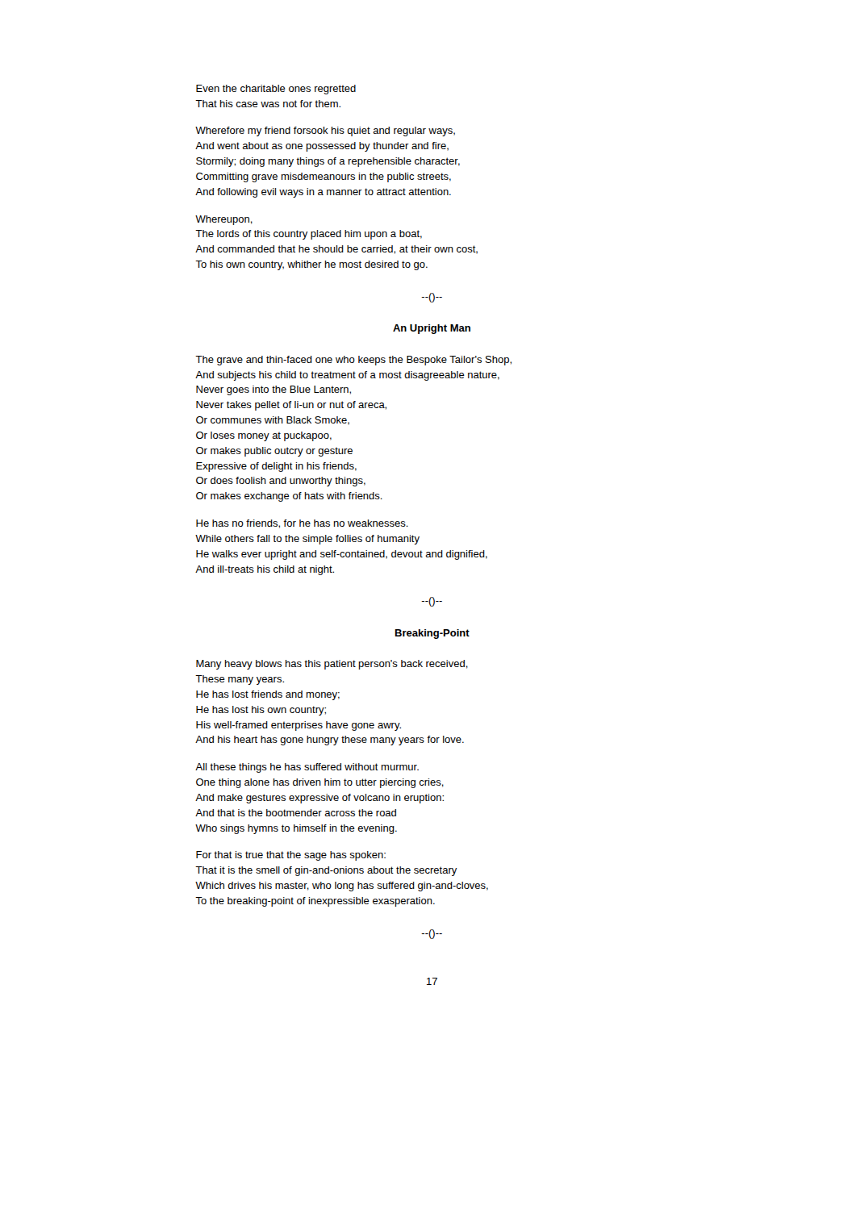Even the charitable ones regretted
That his case was not for them.
Wherefore my friend forsook his quiet and regular ways,
And went about as one possessed by thunder and fire,
Stormily; doing many things of a reprehensible character,
Committing grave misdemeanours in the public streets,
And following evil ways in a manner to attract attention.
Whereupon,
The lords of this country placed him upon a boat,
And commanded that he should be carried, at their own cost,
To his own country, whither he most desired to go.
--()--
An Upright Man
The grave and thin-faced one who keeps the Bespoke Tailor's Shop,
And subjects his child to treatment of a most disagreeable nature,
Never goes into the Blue Lantern,
Never takes pellet of li-un or nut of areca,
Or communes with Black Smoke,
Or loses money at puckapoo,
Or makes public outcry or gesture
Expressive of delight in his friends,
Or does foolish and unworthy things,
Or makes exchange of hats with friends.
He has no friends, for he has no weaknesses.
While others fall to the simple follies of humanity
He walks ever upright and self-contained, devout and dignified,
And ill-treats his child at night.
--()--
Breaking-Point
Many heavy blows has this patient person's back received,
These many years.
He has lost friends and money;
He has lost his own country;
His well-framed enterprises have gone awry.
And his heart has gone hungry these many years for love.
All these things he has suffered without murmur.
One thing alone has driven him to utter piercing cries,
And make gestures expressive of volcano in eruption:
And that is the bootmender across the road
Who sings hymns to himself in the evening.
For that is true that the sage has spoken:
That it is the smell of gin-and-onions about the secretary
Which drives his master, who long has suffered gin-and-cloves,
To the breaking-point of inexpressible exasperation.
--()--
17